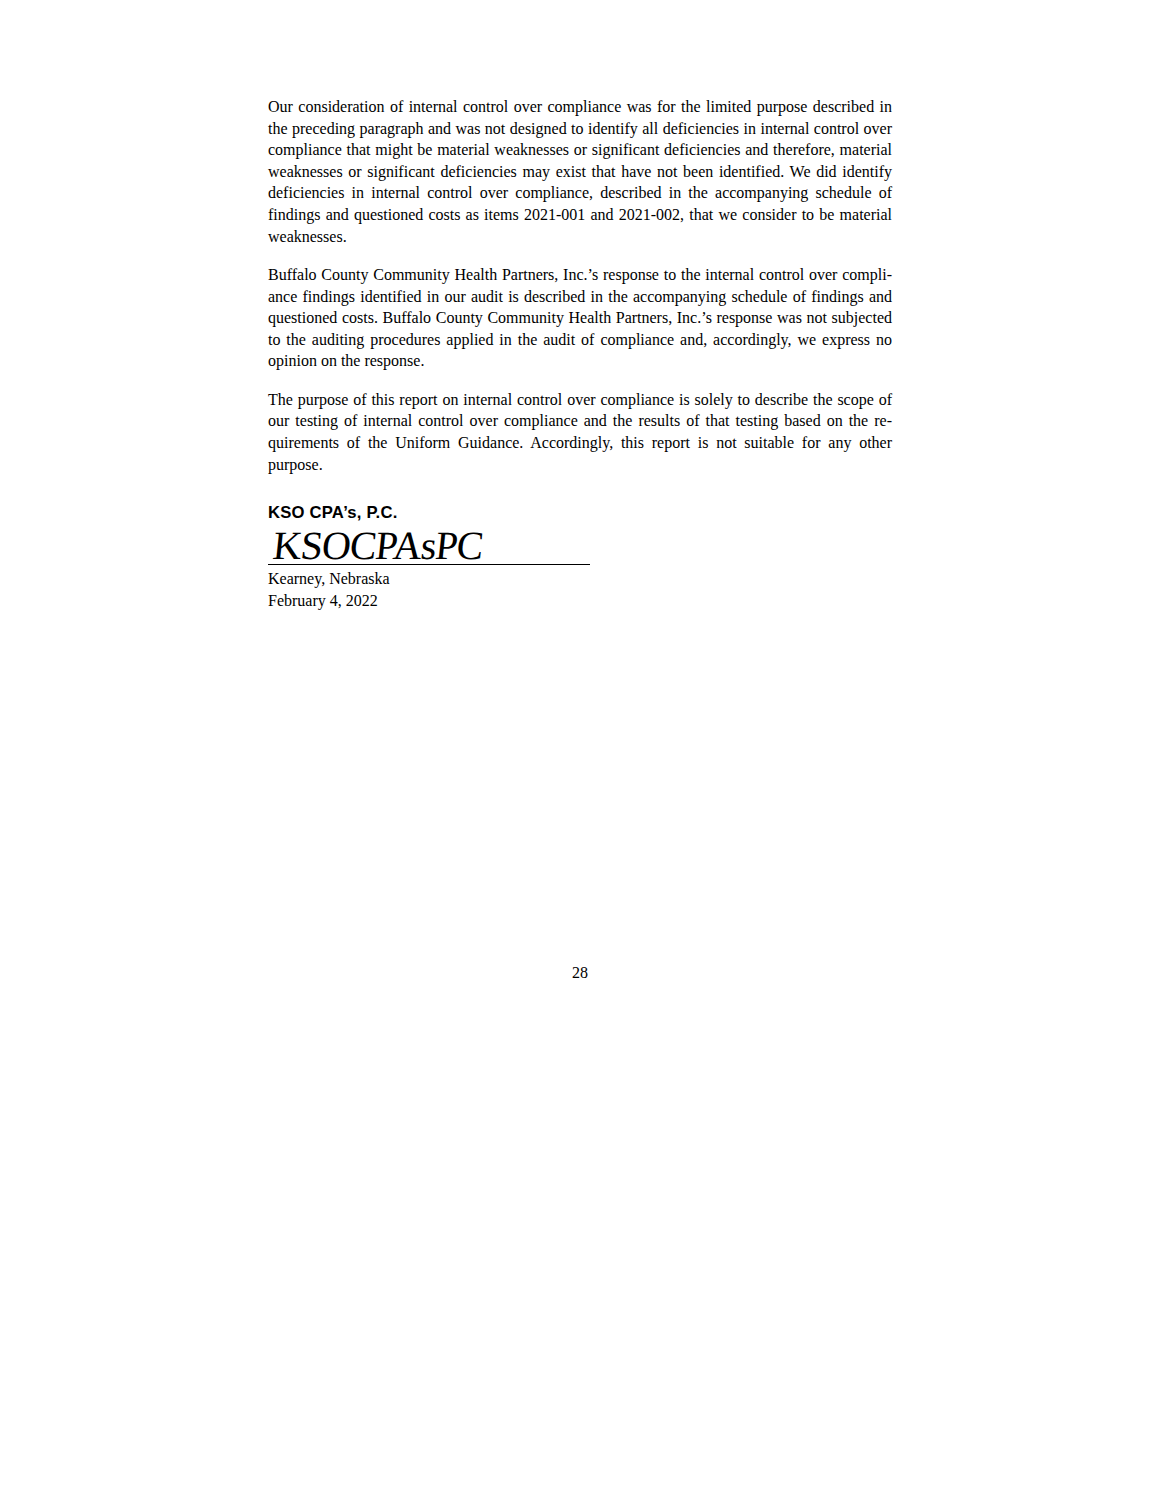Our consideration of internal control over compliance was for the limited purpose described in the preceding paragraph and was not designed to identify all deficiencies in internal control over compliance that might be material weaknesses or significant deficiencies and therefore, material weaknesses or significant deficiencies may exist that have not been identified. We did identify deficiencies in internal control over compliance, described in the accompanying schedule of findings and questioned costs as items 2021-001 and 2021-002, that we consider to be material weaknesses.
Buffalo County Community Health Partners, Inc.’s response to the internal control over compliance findings identified in our audit is described in the accompanying schedule of findings and questioned costs. Buffalo County Community Health Partners, Inc.’s response was not subjected to the auditing procedures applied in the audit of compliance and, accordingly, we express no opinion on the response.
The purpose of this report on internal control over compliance is solely to describe the scope of our testing of internal control over compliance and the results of that testing based on the requirements of the Uniform Guidance. Accordingly, this report is not suitable for any other purpose.
KSO CPA’s, P.C.
KSOCPAsPC
Kearney, Nebraska
February 4, 2022
28